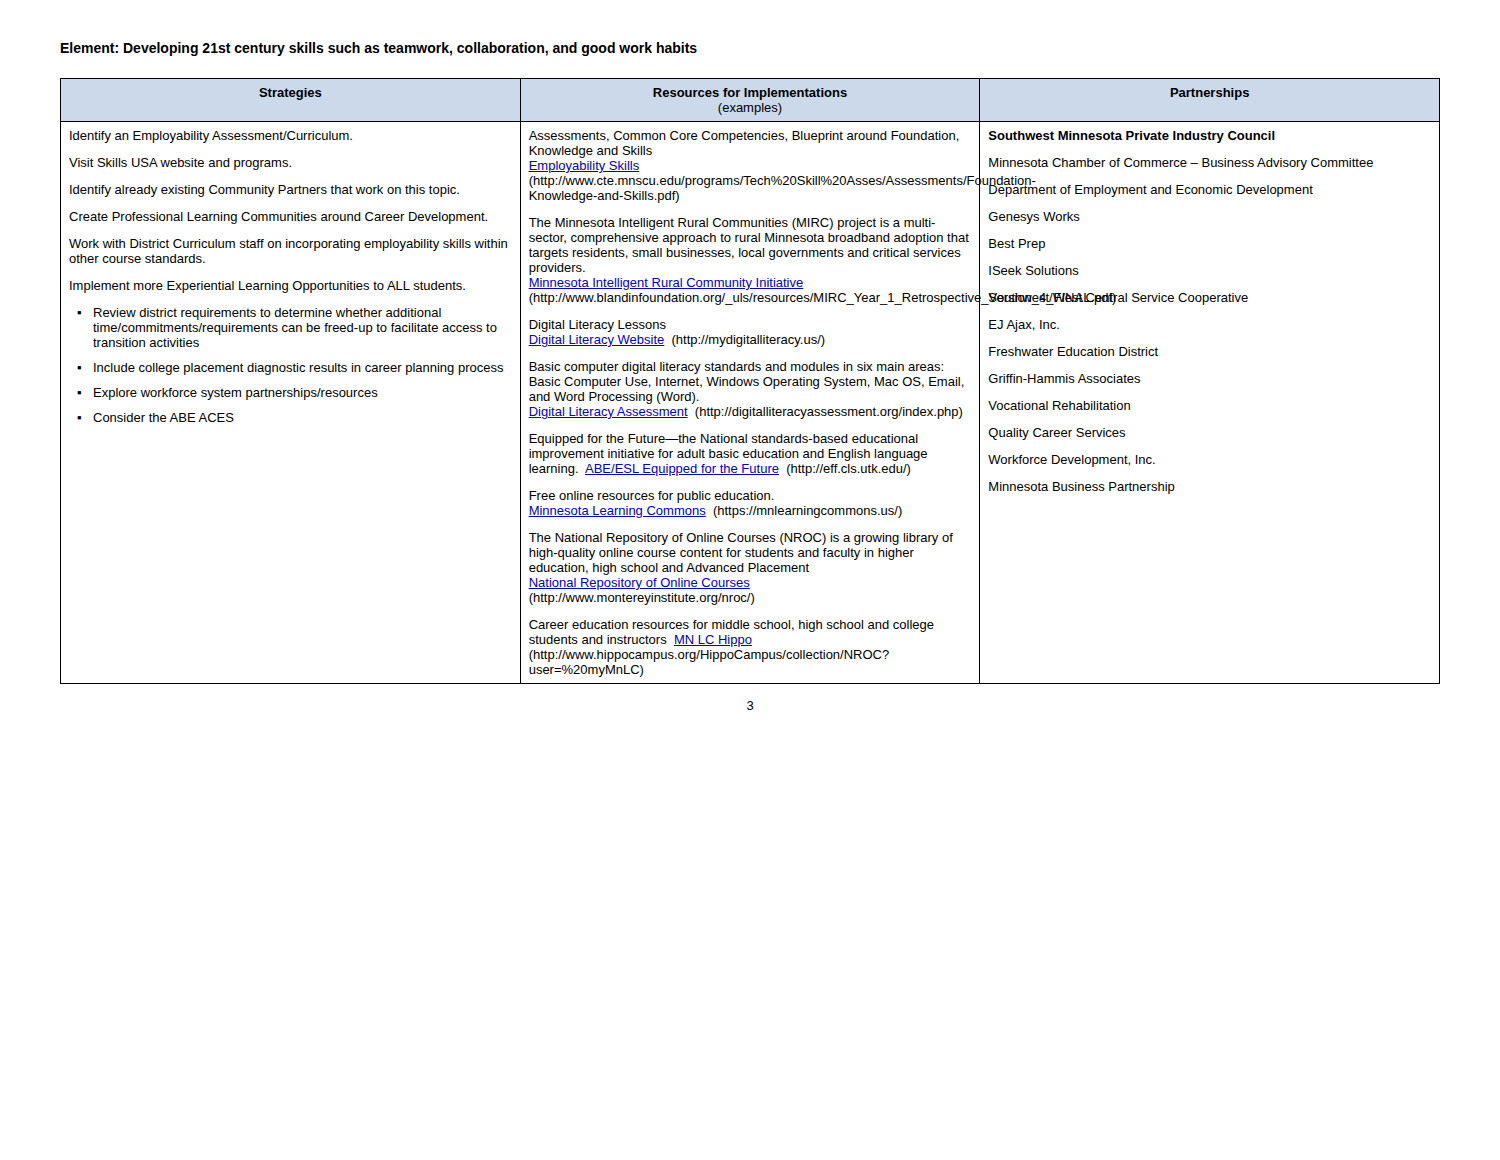Element: Developing 21st century skills such as teamwork, collaboration, and good work habits
| Strategies | Resources for Implementations (examples) | Partnerships |
| --- | --- | --- |
| Identify an Employability Assessment/Curriculum. Visit Skills USA website and programs. Identify already existing Community Partners that work on this topic. Create Professional Learning Communities around Career Development. Work with District Curriculum staff on incorporating employability skills within other course standards. Implement more Experiential Learning Opportunities to ALL students. Review district requirements to determine whether additional time/commitments/requirements can be freed-up to facilitate access to transition activities Include college placement diagnostic results in career planning process Explore workforce system partnerships/resources Consider the ABE ACES | Assessments, Common Core Competencies, Blueprint around Foundation, Knowledge and Skills Employability Skills (http://www.cte.mnscu.edu/programs/Tech%20Skill%20Asses/Assessments/Foundation-Knowledge-and-Skills.pdf) The Minnesota Intelligent Rural Communities (MIRC) project is a multi-sector, comprehensive approach to rural Minnesota broadband adoption that targets residents, small businesses, local governments and critical services providers. Minnesota Intelligent Rural Community Initiative (http://www.blandinfoundation.org/_uls/resources/MIRC_Year_1_Retrospective_Version_4_FINAL.pdf) Digital Literacy Lessons Digital Literacy Website (http://mydigitalliteracy.us/) Basic computer digital literacy standards and modules in six main areas: Basic Computer Use, Internet, Windows Operating System, Mac OS, Email, and Word Processing (Word). Digital Literacy Assessment (http://digitalliteracyassessment.org/index.php) Equipped for the Future—the National standards-based educational improvement initiative for adult basic education and English language learning. ABE/ESL Equipped for the Future (http://eff.cls.utk.edu/) Free online resources for public education. Minnesota Learning Commons (https://mnlearningcommons.us/) The National Repository of Online Courses (NROC) is a growing library of high-quality online course content for students and faculty in higher education, high school and Advanced Placement National Repository of Online Courses (http://www.montereyinstitute.org/nroc/) Career education resources for middle school, high school and college students and instructors MN LC Hippo (http://www.hippocampus.org/HippoCampus/collection/NROC?user=%20myMnLC) | Southwest Minnesota Private Industry Council Minnesota Chamber of Commerce – Business Advisory Committee Department of Employment and Economic Development Genesys Works Best Prep ISeek Solutions Southwest/West Central Service Cooperative EJ Ajax, Inc. Freshwater Education District Griffin-Hammis Associates Vocational Rehabilitation Quality Career Services Workforce Development, Inc. Minnesota Business Partnership |
3